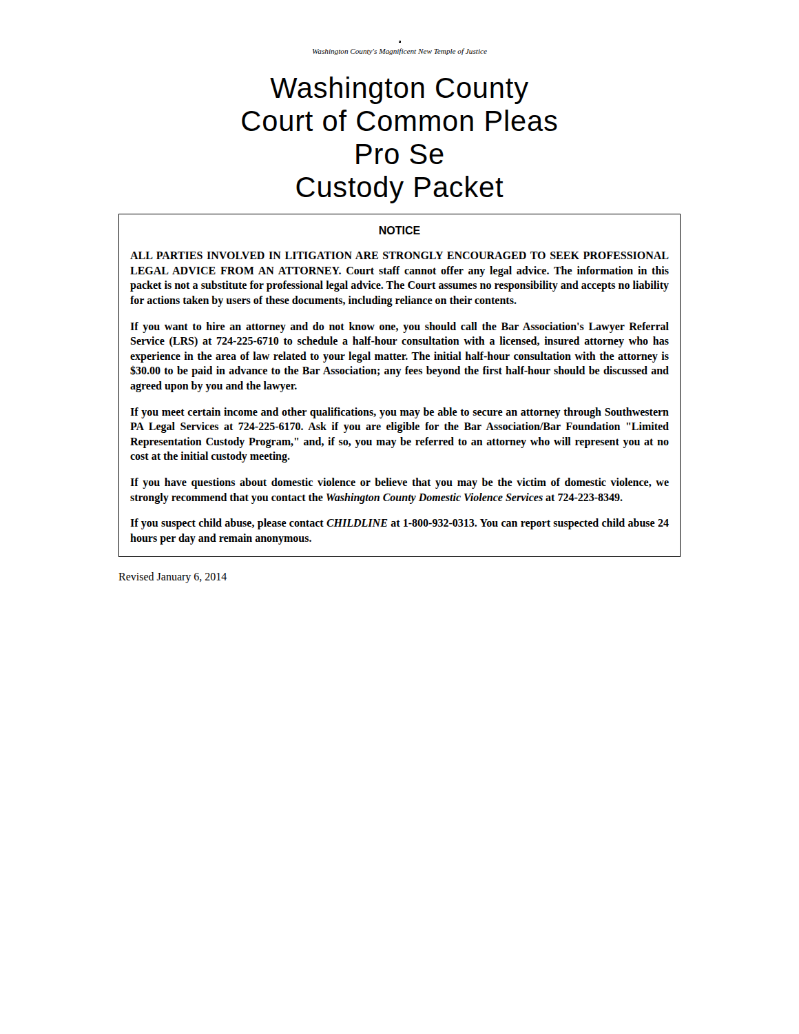Washington County's Magnificent New Temple of Justice
Washington County
Court of Common Pleas
Pro Se
Custody Packet
NOTICE
ALL PARTIES INVOLVED IN LITIGATION ARE STRONGLY ENCOURAGED TO SEEK PROFESSIONAL LEGAL ADVICE FROM AN ATTORNEY. Court staff cannot offer any legal advice. The information in this packet is not a substitute for professional legal advice. The Court assumes no responsibility and accepts no liability for actions taken by users of these documents, including reliance on their contents.
If you want to hire an attorney and do not know one, you should call the Bar Association's Lawyer Referral Service (LRS) at 724-225-6710 to schedule a half-hour consultation with a licensed, insured attorney who has experience in the area of law related to your legal matter. The initial half-hour consultation with the attorney is $30.00 to be paid in advance to the Bar Association; any fees beyond the first half-hour should be discussed and agreed upon by you and the lawyer.
If you meet certain income and other qualifications, you may be able to secure an attorney through Southwestern PA Legal Services at 724-225-6170. Ask if you are eligible for the Bar Association/Bar Foundation "Limited Representation Custody Program," and, if so, you may be referred to an attorney who will represent you at no cost at the initial custody meeting.
If you have questions about domestic violence or believe that you may be the victim of domestic violence, we strongly recommend that you contact the Washington County Domestic Violence Services at 724-223-8349.
If you suspect child abuse, please contact CHILDLINE at 1-800-932-0313. You can report suspected child abuse 24 hours per day and remain anonymous.
Revised January 6, 2014